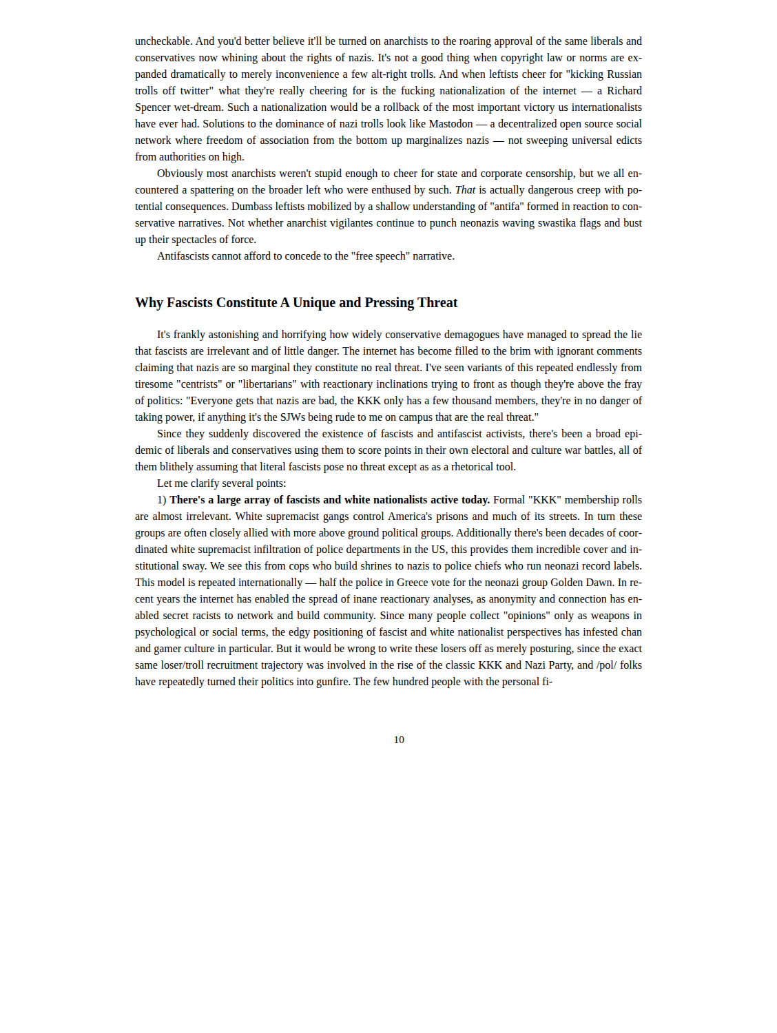uncheckable. And you'd better believe it'll be turned on anarchists to the roaring approval of the same liberals and conservatives now whining about the rights of nazis. It's not a good thing when copyright law or norms are expanded dramatically to merely inconvenience a few alt-right trolls. And when leftists cheer for "kicking Russian trolls off twitter" what they're really cheering for is the fucking nationalization of the internet — a Richard Spencer wet-dream. Such a nationalization would be a rollback of the most important victory us internationalists have ever had. Solutions to the dominance of nazi trolls look like Mastodon — a decentralized open source social network where freedom of association from the bottom up marginalizes nazis — not sweeping universal edicts from authorities on high.
Obviously most anarchists weren't stupid enough to cheer for state and corporate censorship, but we all encountered a spattering on the broader left who were enthused by such. That is actually dangerous creep with potential consequences. Dumbass leftists mobilized by a shallow understanding of "antifa" formed in reaction to conservative narratives. Not whether anarchist vigilantes continue to punch neonazis waving swastika flags and bust up their spectacles of force.
Antifascists cannot afford to concede to the "free speech" narrative.
Why Fascists Constitute A Unique and Pressing Threat
It's frankly astonishing and horrifying how widely conservative demagogues have managed to spread the lie that fascists are irrelevant and of little danger. The internet has become filled to the brim with ignorant comments claiming that nazis are so marginal they constitute no real threat. I've seen variants of this repeated endlessly from tiresome "centrists" or "libertarians" with reactionary inclinations trying to front as though they're above the fray of politics: "Everyone gets that nazis are bad, the KKK only has a few thousand members, they're in no danger of taking power, if anything it's the SJWs being rude to me on campus that are the real threat."
Since they suddenly discovered the existence of fascists and antifascist activists, there's been a broad epidemic of liberals and conservatives using them to score points in their own electoral and culture war battles, all of them blithely assuming that literal fascists pose no threat except as as a rhetorical tool.
Let me clarify several points:
1) There's a large array of fascists and white nationalists active today. Formal "KKK" membership rolls are almost irrelevant. White supremacist gangs control America's prisons and much of its streets. In turn these groups are often closely allied with more above ground political groups. Additionally there's been decades of coordinated white supremacist infiltration of police departments in the US, this provides them incredible cover and institutional sway. We see this from cops who build shrines to nazis to police chiefs who run neonazi record labels. This model is repeated internationally — half the police in Greece vote for the neonazi group Golden Dawn. In recent years the internet has enabled the spread of inane reactionary analyses, as anonymity and connection has enabled secret racists to network and build community. Since many people collect "opinions" only as weapons in psychological or social terms, the edgy positioning of fascist and white nationalist perspectives has infested chan and gamer culture in particular. But it would be wrong to write these losers off as merely posturing, since the exact same loser/troll recruitment trajectory was involved in the rise of the classic KKK and Nazi Party, and /pol/ folks have repeatedly turned their politics into gunfire. The few hundred people with the personal fi-
10